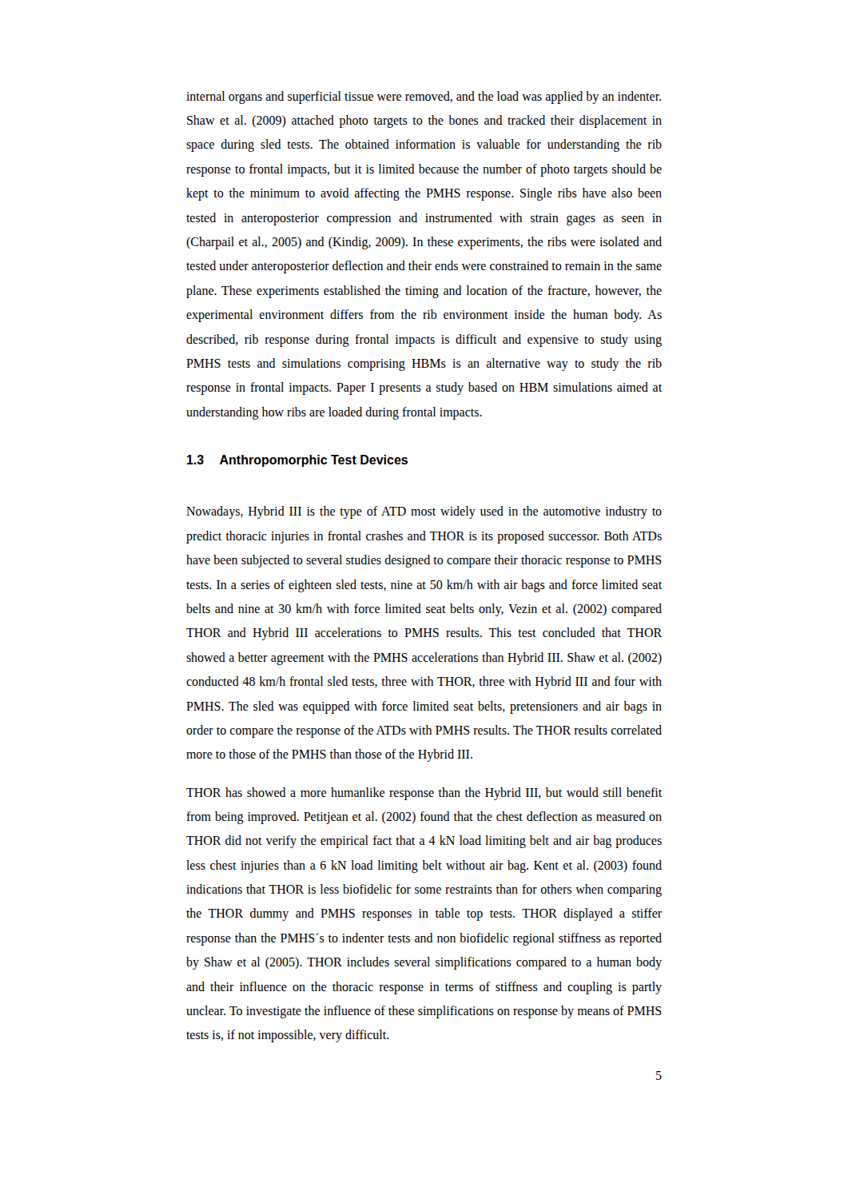internal organs and superficial tissue were removed, and the load was applied by an indenter. Shaw et al. (2009) attached photo targets to the bones and tracked their displacement in space during sled tests. The obtained information is valuable for understanding the rib response to frontal impacts, but it is limited because the number of photo targets should be kept to the minimum to avoid affecting the PMHS response. Single ribs have also been tested in anteroposterior compression and instrumented with strain gages as seen in (Charpail et al., 2005) and (Kindig, 2009). In these experiments, the ribs were isolated and tested under anteroposterior deflection and their ends were constrained to remain in the same plane. These experiments established the timing and location of the fracture, however, the experimental environment differs from the rib environment inside the human body. As described, rib response during frontal impacts is difficult and expensive to study using PMHS tests and simulations comprising HBMs is an alternative way to study the rib response in frontal impacts. Paper I presents a study based on HBM simulations aimed at understanding how ribs are loaded during frontal impacts.
1.3 Anthropomorphic Test Devices
Nowadays, Hybrid III is the type of ATD most widely used in the automotive industry to predict thoracic injuries in frontal crashes and THOR is its proposed successor. Both ATDs have been subjected to several studies designed to compare their thoracic response to PMHS tests. In a series of eighteen sled tests, nine at 50 km/h with air bags and force limited seat belts and nine at 30 km/h with force limited seat belts only, Vezin et al. (2002) compared THOR and Hybrid III accelerations to PMHS results. This test concluded that THOR showed a better agreement with the PMHS accelerations than Hybrid III. Shaw et al. (2002) conducted 48 km/h frontal sled tests, three with THOR, three with Hybrid III and four with PMHS. The sled was equipped with force limited seat belts, pretensioners and air bags in order to compare the response of the ATDs with PMHS results. The THOR results correlated more to those of the PMHS than those of the Hybrid III.
THOR has showed a more humanlike response than the Hybrid III, but would still benefit from being improved. Petitjean et al. (2002) found that the chest deflection as measured on THOR did not verify the empirical fact that a 4 kN load limiting belt and air bag produces less chest injuries than a 6 kN load limiting belt without air bag. Kent et al. (2003) found indications that THOR is less biofidelic for some restraints than for others when comparing the THOR dummy and PMHS responses in table top tests. THOR displayed a stiffer response than the PMHS´s to indenter tests and non biofidelic regional stiffness as reported by Shaw et al (2005). THOR includes several simplifications compared to a human body and their influence on the thoracic response in terms of stiffness and coupling is partly unclear. To investigate the influence of these simplifications on response by means of PMHS tests is, if not impossible, very difficult.
5